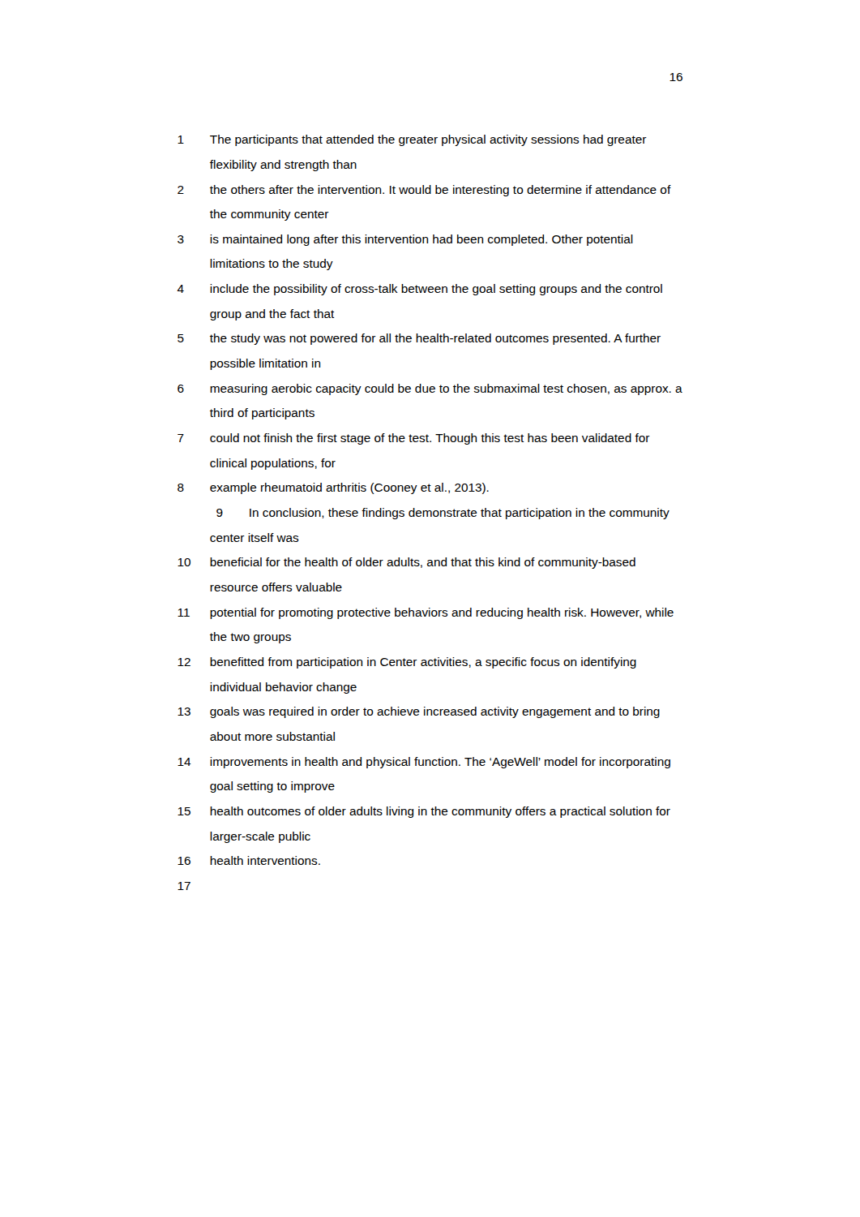16
The participants that attended the greater physical activity sessions had greater flexibility and strength than
the others after the intervention. It would be interesting to determine if attendance of the community center
is maintained long after this intervention had been completed. Other potential limitations to the study
include the possibility of cross-talk between the goal setting groups and the control group and the fact that
the study was not powered for all the health-related outcomes presented. A further possible limitation in
measuring aerobic capacity could be due to the submaximal test chosen, as approx. a third of participants
could not finish the first stage of the test. Though this test has been validated for clinical populations, for
example rheumatoid arthritis (Cooney et al., 2013).
In conclusion, these findings demonstrate that participation in the community center itself was
beneficial for the health of older adults, and that this kind of community-based resource offers valuable
potential for promoting protective behaviors and reducing health risk. However, while the two groups
benefitted from participation in Center activities, a specific focus on identifying individual behavior change
goals was required in order to achieve increased activity engagement and to bring about more substantial
improvements in health and physical function. The ‘AgeWell’ model for incorporating goal setting to improve
health outcomes of older adults living in the community offers a practical solution for larger-scale public
health interventions.